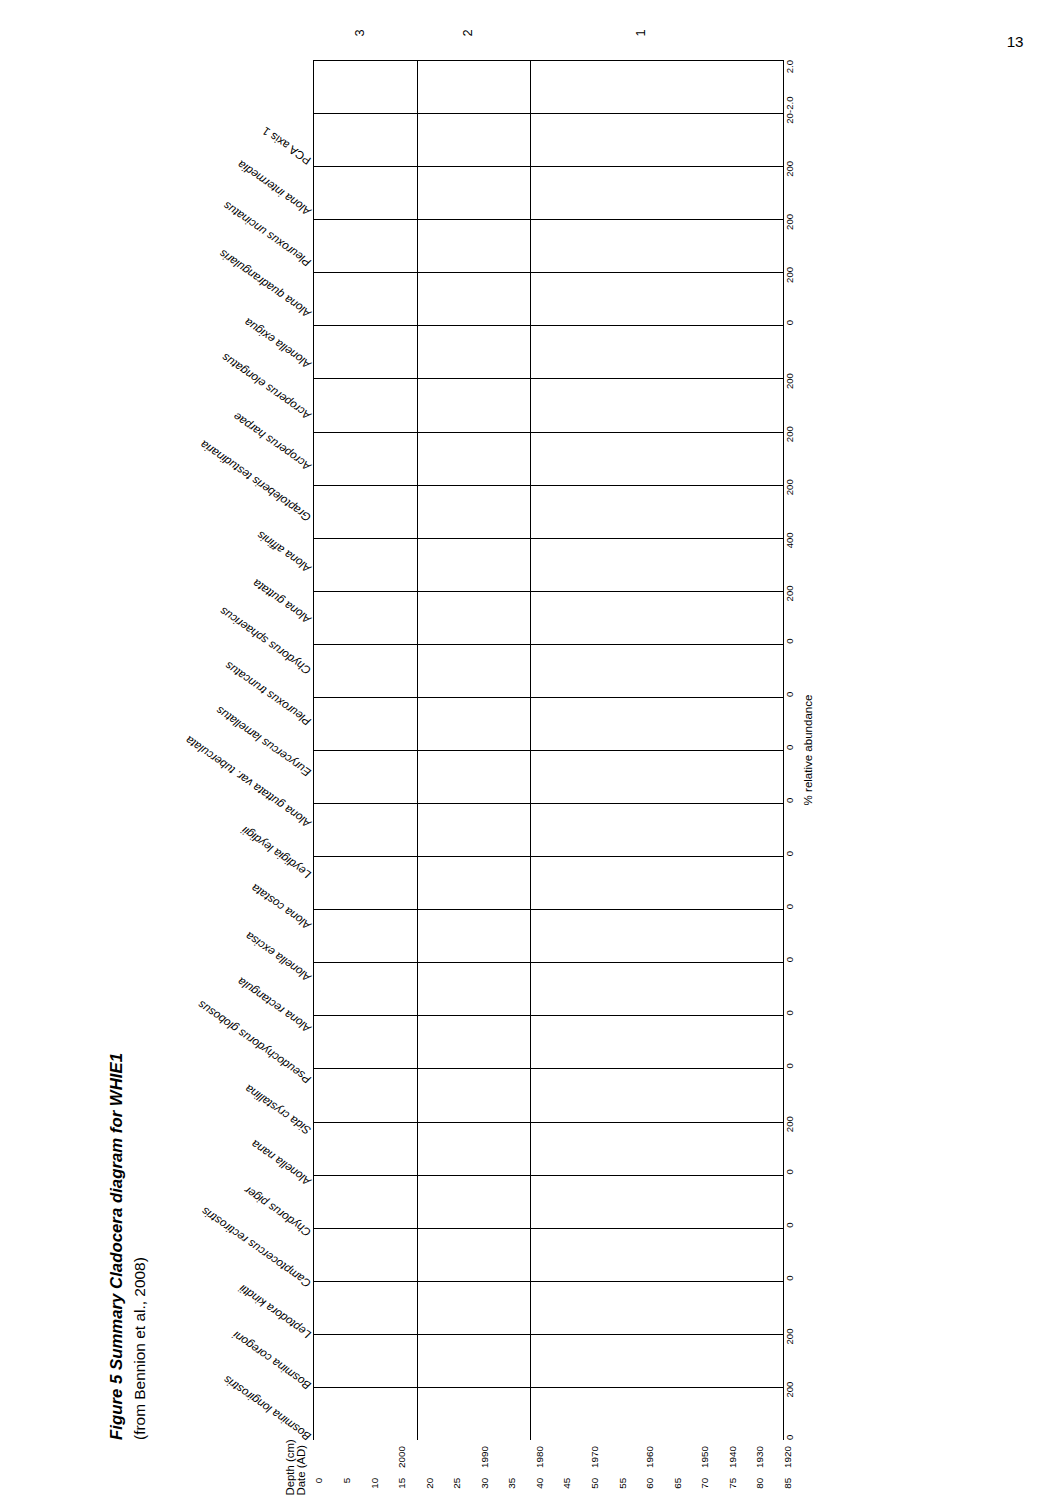13
Figure 5 Summary Cladocera diagram for WHIE1
(from Bennion et al., 2008)
Bosmina longirostris Bosmina coregoni Leptodora kindtii Camptocercus rectirostris Chydorus piger Alonella nana Sida crystallina Pseudochydorus globosus Alona rectangula Alonella excisa Alona costata Leydigia leydigii Alona guttata var. tuberculata Eurycercus lamellatus Pleuroxus truncatus Chydorus sphaericus Alona guttata Alona affinis Graptoleberis testudinaria Acroperus harpae Acroperus elongatus Alonella exigua Alona quadrangularis Pleuroxus uncinatus Alona intermedia PCA axis 1
Depth (cm)
Date (AD)
0
5
10
152000
20
25
301990
35
401980
45
501970
55
601960
65
701950
751940
801930
851920
3
2
1
020
020
0
0
0
020
0
0
0
0
0
0
0
0
0
020
040
020
020
020
0
020
020
020
020
-2.02.0
% relative abundance